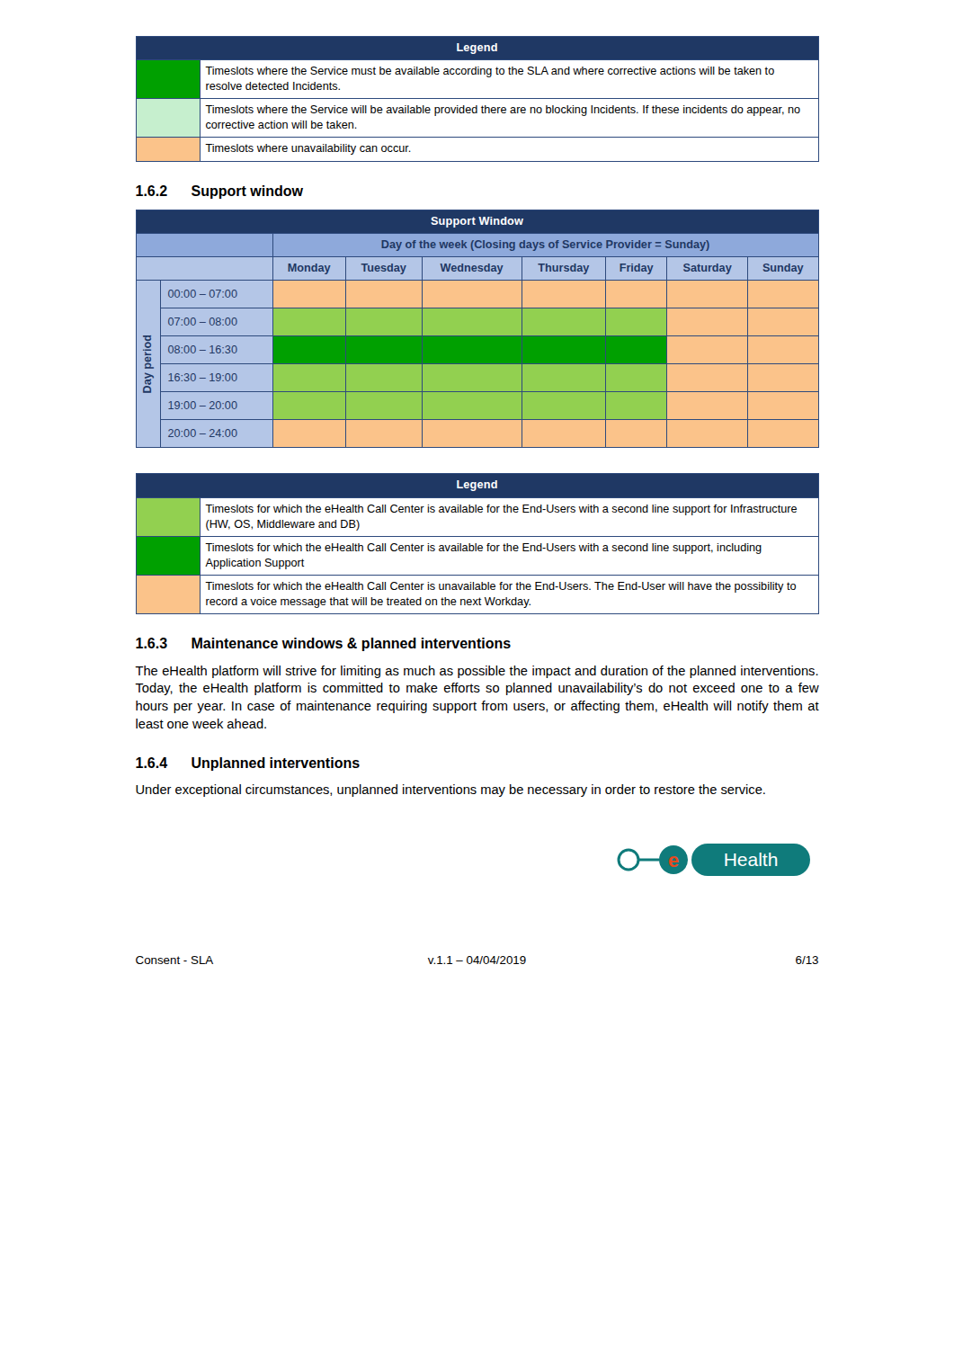| Legend |
| | Timeslots where the Service must be available according to the SLA and where corrective actions will be taken to resolve detected Incidents. |
| | Timeslots where the Service will be available provided there are no blocking Incidents. If these incidents do appear, no corrective action will be taken. |
| | Timeslots where unavailability can occur. |
1.6.2 Support window
| Support Window |
| | Day of the week (Closing days of Service Provider = Sunday) |
| | Monday | Tuesday | Wednesday | Thursday | Friday | Saturday | Sunday |
| Day period | 00:00 – 07:00 | | | | | | | |
| 07:00 – 08:00 | | | | | | | |
| 08:00 – 16:30 | | | | | | | |
| 16:30 – 19:00 | | | | | | | |
| 19:00 – 20:00 | | | | | | | |
| 20:00 – 24:00 | | | | | | | |
| Legend |
| | Timeslots for which the eHealth Call Center is available for the End-Users with a second line support for Infrastructure (HW, OS, Middleware and DB) |
| | Timeslots for which the eHealth Call Center is available for the End-Users with a second line support, including Application Support |
| | Timeslots for which the eHealth Call Center is unavailable for the End-Users. The End-User will have the possibility to record a voice message that will be treated on the next Workday. |
1.6.3 Maintenance windows & planned interventions
The eHealth platform will strive for limiting as much as possible the impact and duration of the planned interventions. Today, the eHealth platform is committed to make efforts so planned unavailability’s do not exceed one to a few hours per year. In case of maintenance requiring support from users, or affecting them, eHealth will notify them at least one week ahead.
1.6.4 Unplanned interventions
Under exceptional circumstances, unplanned interventions may be necessary in order to restore the service.
e Health
Consent - SLA
v.1.1 – 04/04/2019
6/13